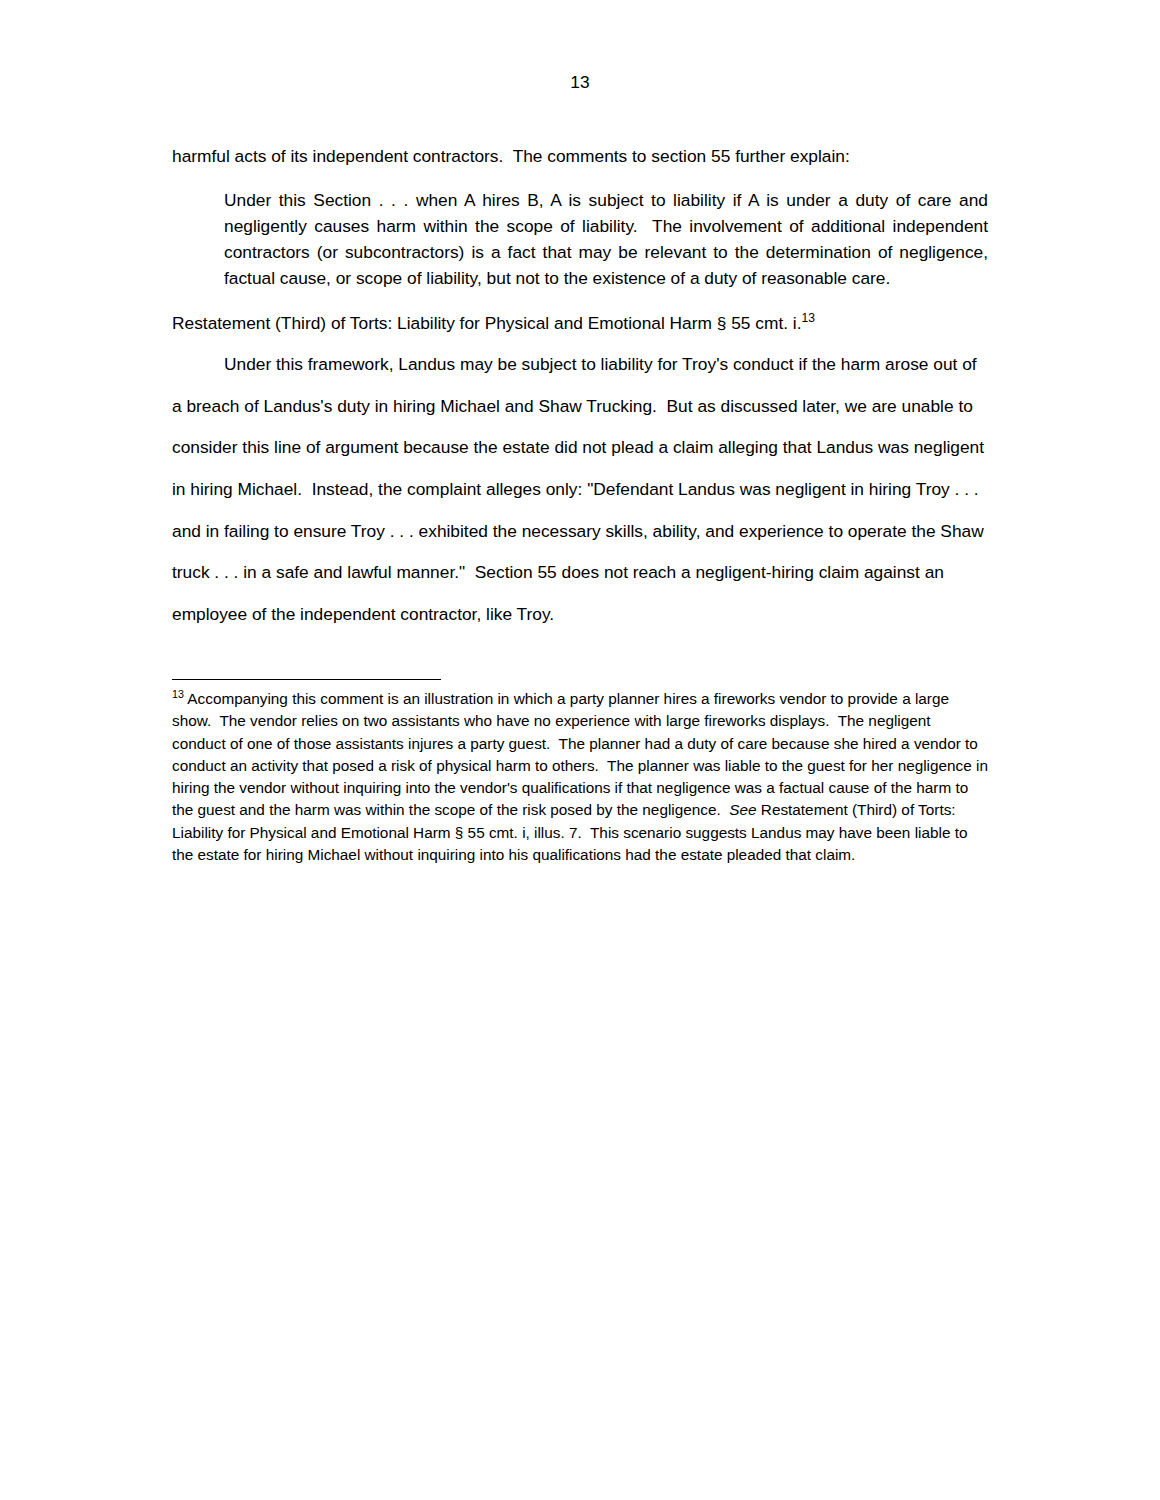13
harmful acts of its independent contractors. The comments to section 55 further explain:
Under this Section . . . when A hires B, A is subject to liability if A is under a duty of care and negligently causes harm within the scope of liability. The involvement of additional independent contractors (or subcontractors) is a fact that may be relevant to the determination of negligence, factual cause, or scope of liability, but not to the existence of a duty of reasonable care.
Restatement (Third) of Torts: Liability for Physical and Emotional Harm § 55 cmt. i.13
Under this framework, Landus may be subject to liability for Troy's conduct if the harm arose out of a breach of Landus's duty in hiring Michael and Shaw Trucking. But as discussed later, we are unable to consider this line of argument because the estate did not plead a claim alleging that Landus was negligent in hiring Michael. Instead, the complaint alleges only: "Defendant Landus was negligent in hiring Troy . . . and in failing to ensure Troy . . . exhibited the necessary skills, ability, and experience to operate the Shaw truck . . . in a safe and lawful manner." Section 55 does not reach a negligent-hiring claim against an employee of the independent contractor, like Troy.
13 Accompanying this comment is an illustration in which a party planner hires a fireworks vendor to provide a large show. The vendor relies on two assistants who have no experience with large fireworks displays. The negligent conduct of one of those assistants injures a party guest. The planner had a duty of care because she hired a vendor to conduct an activity that posed a risk of physical harm to others. The planner was liable to the guest for her negligence in hiring the vendor without inquiring into the vendor's qualifications if that negligence was a factual cause of the harm to the guest and the harm was within the scope of the risk posed by the negligence. See Restatement (Third) of Torts: Liability for Physical and Emotional Harm § 55 cmt. i, illus. 7. This scenario suggests Landus may have been liable to the estate for hiring Michael without inquiring into his qualifications had the estate pleaded that claim.